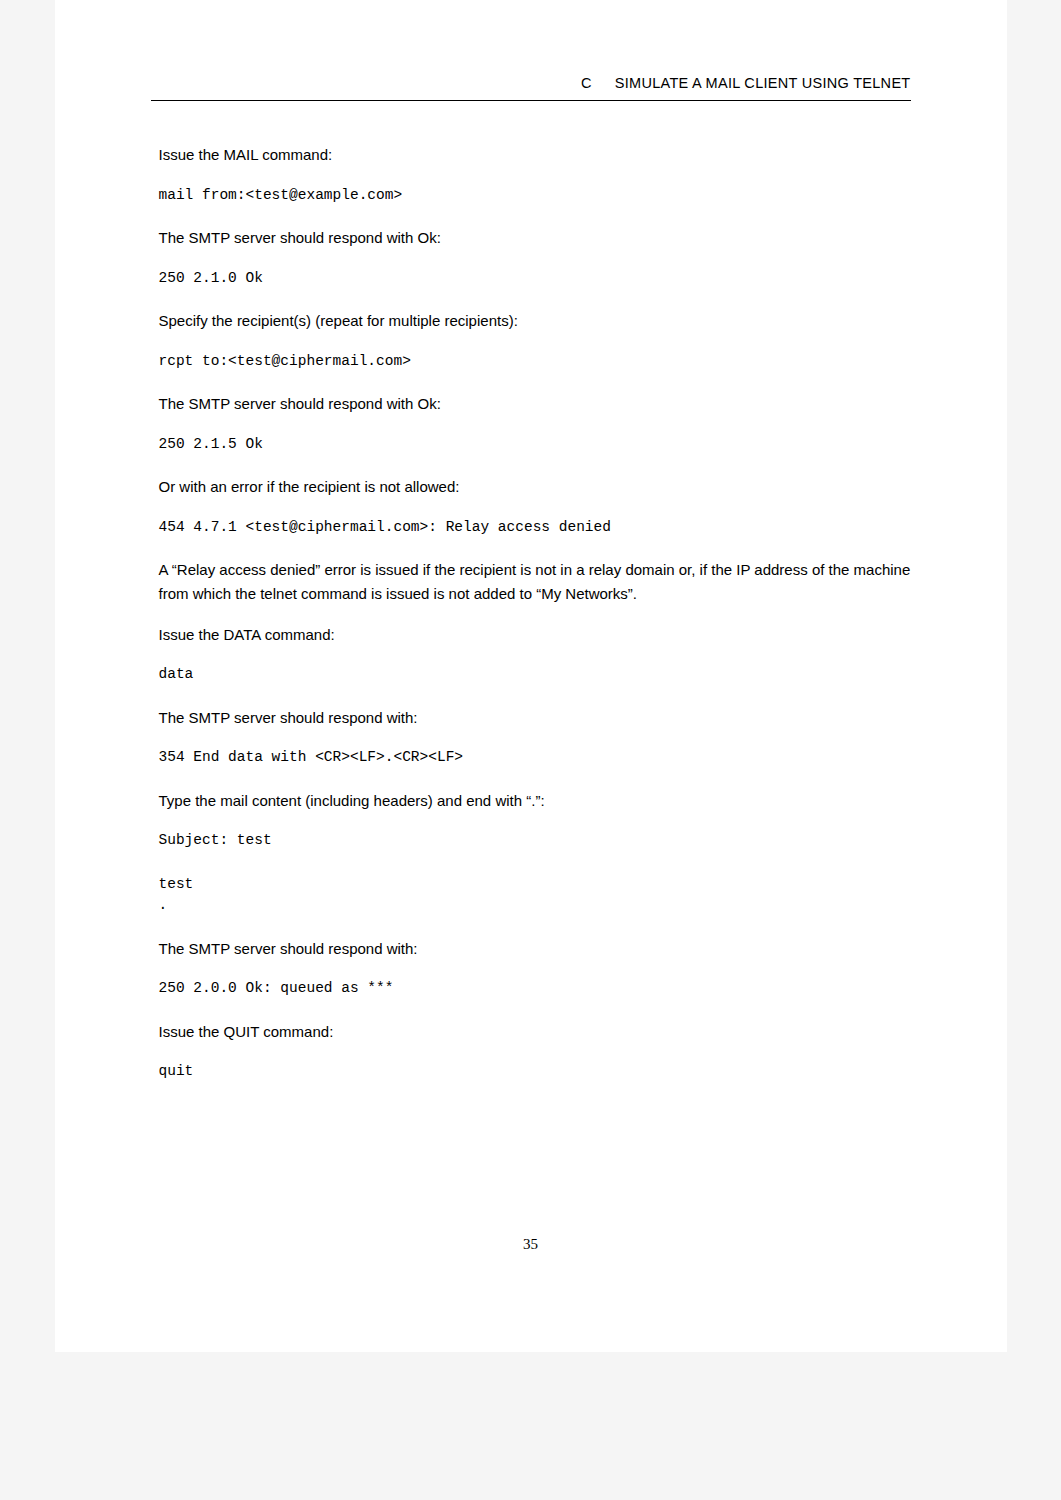CSIMULATE A MAIL CLIENT USING TELNET
Issue the MAIL command:
mail from:<test@example.com>
The SMTP server should respond with Ok:
250 2.1.0 Ok
Specify the recipient(s) (repeat for multiple recipients):
rcpt to:<test@ciphermail.com>
The SMTP server should respond with Ok:
250 2.1.5 Ok
Or with an error if the recipient is not allowed:
454 4.7.1 <test@ciphermail.com>: Relay access denied
A “Relay access denied” error is issued if the recipient is not in a relay domain or, if the IP address of the machine from which the telnet command is issued is not added to “My Networks”.
Issue the DATA command:
data
The SMTP server should respond with:
354 End data with <CR><LF>.<CR><LF>
Type the mail content (including headers) and end with “.”:
Subject: test

test
.
The SMTP server should respond with:
250 2.0.0 Ok: queued as ***
Issue the QUIT command:
quit
35